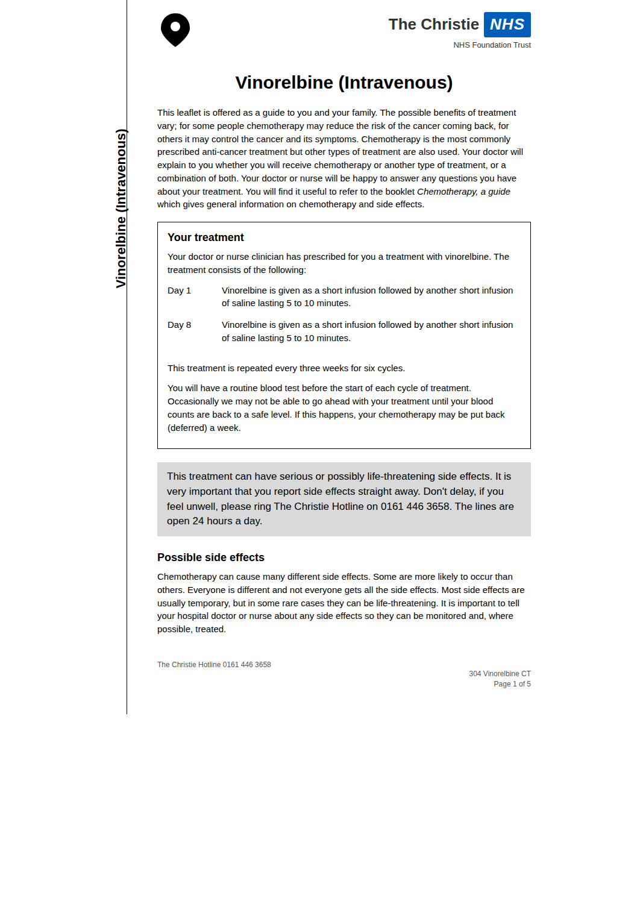Vinorelbine (Intravenous)
The Christie NHS
NHS Foundation Trust
Vinorelbine (Intravenous)
This leaflet is offered as a guide to you and your family. The possible benefits of treatment vary; for some people chemotherapy may reduce the risk of the cancer coming back, for others it may control the cancer and its symptoms. Chemotherapy is the most commonly prescribed anti-cancer treatment but other types of treatment are also used. Your doctor will explain to you whether you will receive chemotherapy or another type of treatment, or a combination of both. Your doctor or nurse will be happy to answer any questions you have about your treatment. You will find it useful to refer to the booklet Chemotherapy, a guide which gives general information on chemotherapy and side effects.
Your treatment
Your doctor or nurse clinician has prescribed for you a treatment with vinorelbine. The treatment consists of the following:
| Day 1 | Vinorelbine is given as a short infusion followed by another short infusion of saline lasting 5 to 10 minutes. |
| Day 8 | Vinorelbine is given as a short infusion followed by another short infusion of saline lasting 5 to 10 minutes. |
This treatment is repeated every three weeks for six cycles.
You will have a routine blood test before the start of each cycle of treatment. Occasionally we may not be able to go ahead with your treatment until your blood counts are back to a safe level. If this happens, your chemotherapy may be put back (deferred) a week.
This treatment can have serious or possibly life-threatening side effects. It is very important that you report side effects straight away. Don't delay, if you feel unwell, please ring The Christie Hotline on 0161 446 3658. The lines are open 24 hours a day.
Possible side effects
Chemotherapy can cause many different side effects. Some are more likely to occur than others. Everyone is different and not everyone gets all the side effects. Most side effects are usually temporary, but in some rare cases they can be life-threatening. It is important to tell your hospital doctor or nurse about any side effects so they can be monitored and, where possible, treated.
The Christie Hotline 0161 446 3658
304 Vinorelbine CT
Page 1 of 5